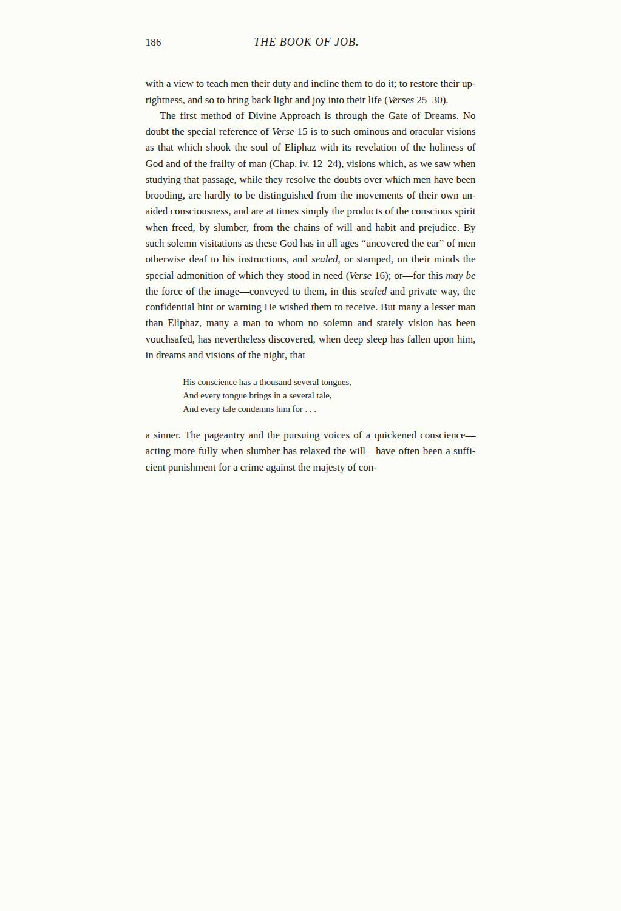186 The Book of Job.
with a view to teach men their duty and incline them to do it; to restore their uprightness, and so to bring back light and joy into their life (Verses 25–30).
The first method of Divine Approach is through the Gate of Dreams. No doubt the special reference of Verse 15 is to such ominous and oracular visions as that which shook the soul of Eliphaz with its revelation of the holiness of God and of the frailty of man (Chap. iv. 12–24), visions which, as we saw when studying that passage, while they resolve the doubts over which men have been brooding, are hardly to be distinguished from the movements of their own unaided consciousness, and are at times simply the products of the conscious spirit when freed, by slumber, from the chains of will and habit and prejudice. By such solemn visitations as these God has in all ages “uncovered the ear” of men otherwise deaf to his instructions, and sealed, or stamped, on their minds the special admonition of which they stood in need (Verse 16); or—for this may be the force of the image—conveyed to them, in this sealed and private way, the confidential hint or warning He wished them to receive. But many a lesser man than Eliphaz, many a man to whom no solemn and stately vision has been vouchsafed, has nevertheless discovered, when deep sleep has fallen upon him, in dreams and visions of the night, that
His conscience has a thousand several tongues,
And every tongue brings in a several tale,
And every tale condemns him for . . .
a sinner. The pageantry and the pursuing voices of a quickened conscience—acting more fully when slumber has relaxed the will—have often been a sufficient punishment for a crime against the majesty of con-